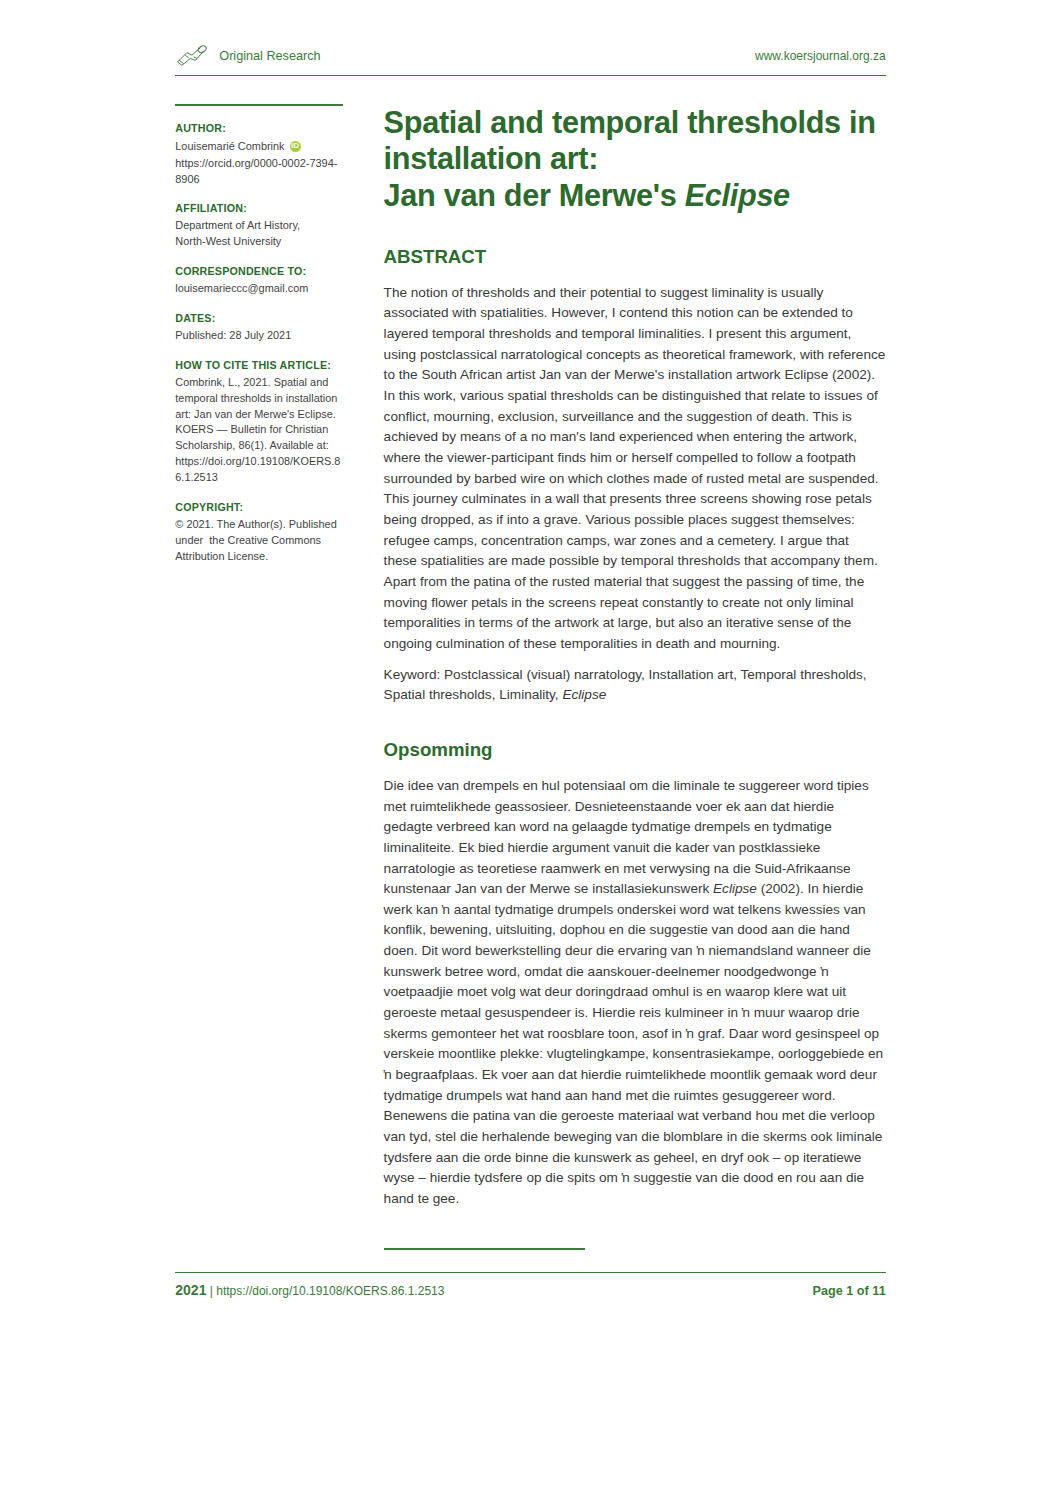Original Research
www.koersjournal.org.za
Author:
Louisemarié Combrink
https://orcid.org/0000-0002-7394-8906
Affiliation:
Department of Art History,
North-West University
Correspondence to:
louisemarieccc@gmail.com
Dates:
Published: 28 July 2021
How to cite this article:
Combrink, L., 2021. Spatial and temporal thresholds in installation art: Jan van der Merwe's Eclipse. KOERS — Bulletin for Christian Scholarship, 86(1). Available at: https://doi.org/10.19108/KOERS.86.1.2513
Copyright:
© 2021. The Author(s). Published under the Creative Commons Attribution License.
Spatial and temporal thresholds in installation art:
Jan van der Merwe's Eclipse
ABSTRACT
The notion of thresholds and their potential to suggest liminality is usually associated with spatialities. However, I contend this notion can be extended to layered temporal thresholds and temporal liminalities. I present this argument, using postclassical narratological concepts as theoretical framework, with reference to the South African artist Jan van der Merwe's installation artwork Eclipse (2002). In this work, various spatial thresholds can be distinguished that relate to issues of conflict, mourning, exclusion, surveillance and the suggestion of death. This is achieved by means of a no man's land experienced when entering the artwork, where the viewer-participant finds him or herself compelled to follow a footpath surrounded by barbed wire on which clothes made of rusted metal are suspended. This journey culminates in a wall that presents three screens showing rose petals being dropped, as if into a grave. Various possible places suggest themselves: refugee camps, concentration camps, war zones and a cemetery. I argue that these spatialities are made possible by temporal thresholds that accompany them. Apart from the patina of the rusted material that suggest the passing of time, the moving flower petals in the screens repeat constantly to create not only liminal temporalities in terms of the artwork at large, but also an iterative sense of the ongoing culmination of these temporalities in death and mourning.
Keyword: Postclassical (visual) narratology, Installation art, Temporal thresholds, Spatial thresholds, Liminality, Eclipse
Opsomming
Die idee van drempels en hul potensiaal om die liminale te suggereer word tipies met ruimtelikhede geassosieer. Desnieteenstaande voer ek aan dat hierdie gedagte verbreed kan word na gelaagde tydmatige drempels en tydmatige liminaliteite. Ek bied hierdie argument vanuit die kader van postklassieke narratologie as teoretiese raamwerk en met verwysing na die Suid-Afrikaanse kunstenaar Jan van der Merwe se installasiekunswerk Eclipse (2002). In hierdie werk kan ŉ aantal tydmatige drumpels onderskei word wat telkens kwessies van konflik, bewening, uitsluiting, dophou en die suggestie van dood aan die hand doen. Dit word bewerkstelling deur die ervaring van ŉ niemandsland wanneer die kunswerk betree word, omdat die aanskouer-deelnemer noodgedwonge ŉ voetpaadjie moet volg wat deur doringdraad omhul is en waarop klere wat uit geroeste metaal gesuspendeer is. Hierdie reis kulmineer in ŉ muur waarop drie skerms gemonteer het wat roosblare toon, asof in ŉ graf. Daar word gesinspeel op verskeie moontlike plekke: vlugtelingkampe, konsentrasiekampe, oorloggebiede en ŉ begraafplaas. Ek voer aan dat hierdie ruimtelikhede moontlik gemaak word deur tydmatige drumpels wat hand aan hand met die ruimtes gesuggereer word. Benewens die patina van die geroeste materiaal wat verband hou met die verloop van tyd, stel die herhalende beweging van die blomblare in die skerms ook liminale tydsfere aan die orde binne die kunswerk as geheel, en dryf ook – op iteratiewe wyse – hierdie tydsfere op die spits om ŉ suggestie van die dood en rou aan die hand te gee.
2021 | https://doi.org/10.19108/KOERS.86.1.2513
Page 1 of 11